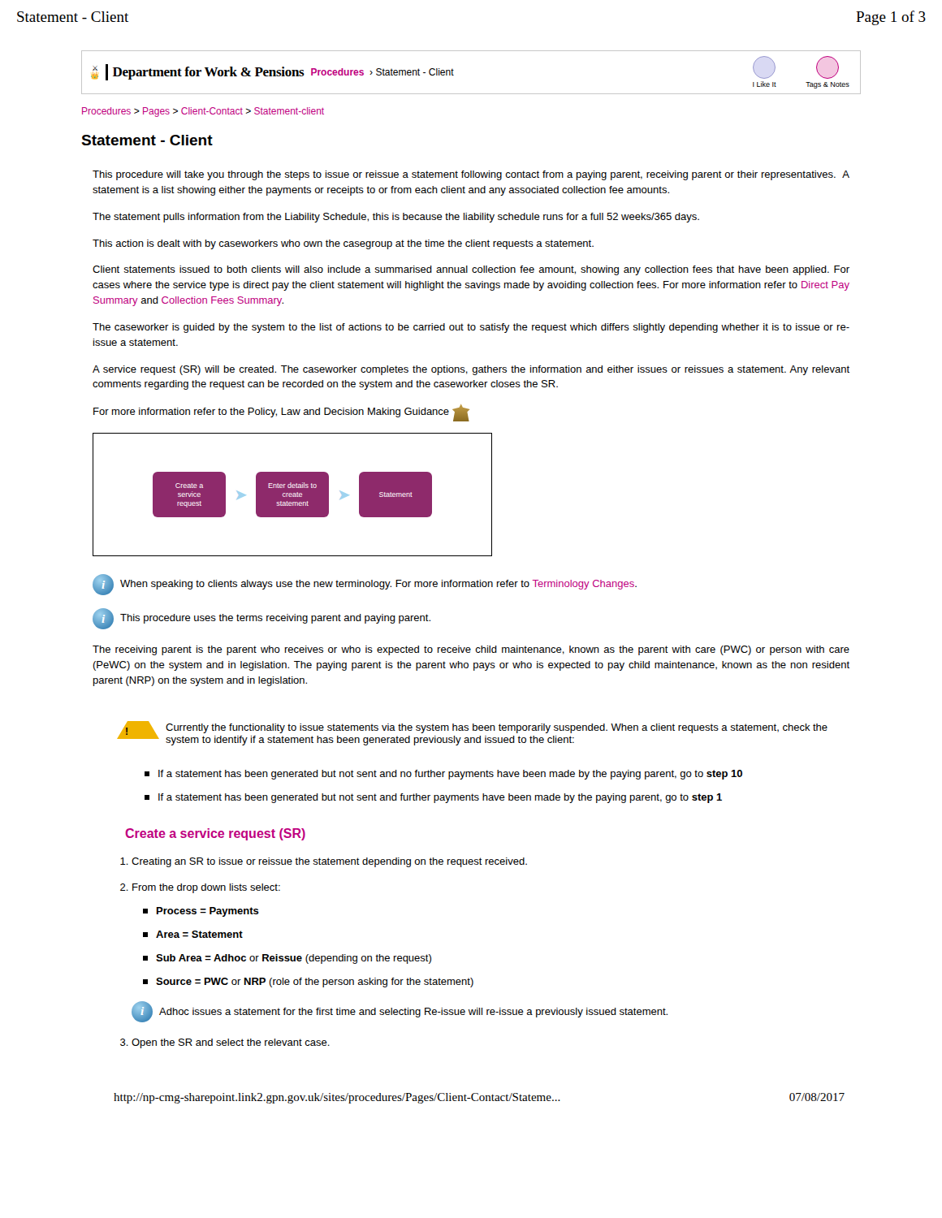Statement - Client
Page 1 of 3
⚔
👑
Department for Work & Pensions
Procedures › Statement - Client
I Like It
Tags & Notes
Procedures > Pages > Client-Contact > Statement-client
Statement - Client
This procedure will take you through the steps to issue or reissue a statement following contact from a paying parent, receiving parent or their representatives. A statement is a list showing either the payments or receipts to or from each client and any associated collection fee amounts.
The statement pulls information from the Liability Schedule, this is because the liability schedule runs for a full 52 weeks/365 days.
This action is dealt with by caseworkers who own the casegroup at the time the client requests a statement.
Client statements issued to both clients will also include a summarised annual collection fee amount, showing any collection fees that have been applied. For cases where the service type is direct pay the client statement will highlight the savings made by avoiding collection fees. For more information refer to Direct Pay Summary and Collection Fees Summary.
The caseworker is guided by the system to the list of actions to be carried out to satisfy the request which differs slightly depending whether it is to issue or re-issue a statement.
A service request (SR) will be created. The caseworker completes the options, gathers the information and either issues or reissues a statement. Any relevant comments regarding the request can be recorded on the system and the caseworker closes the SR.
For more information refer to the Policy, Law and Decision Making Guidance
Create a
service
request
➤
Enter details to
create
statement
➤
Statement
i
When speaking to clients always use the new terminology. For more information refer to Terminology Changes.
i
This procedure uses the terms receiving parent and paying parent.
The receiving parent is the parent who receives or who is expected to receive child maintenance, known as the parent with care (PWC) or person with care (PeWC) on the system and in legislation. The paying parent is the parent who pays or who is expected to pay child maintenance, known as the non resident parent (NRP) on the system and in legislation.
Currently the functionality to issue statements via the system has been temporarily suspended. When a client requests a statement, check the system to identify if a statement has been generated previously and issued to the client:
If a statement has been generated but not sent and no further payments have been made by the paying parent, go to step 10
If a statement has been generated but not sent and further payments have been made by the paying parent, go to step 1
Create a service request (SR)
Creating an SR to issue or reissue the statement depending on the request received.
From the drop down lists select:
Process = Payments
Area = Statement
Sub Area = Adhoc or Reissue (depending on the request)
Source = PWC or NRP (role of the person asking for the statement)
i
Adhoc issues a statement for the first time and selecting Re-issue will re-issue a previously issued statement.
Open the SR and select the relevant case.
http://np-cmg-sharepoint.link2.gpn.gov.uk/sites/procedures/Pages/Client-Contact/Stateme...
07/08/2017